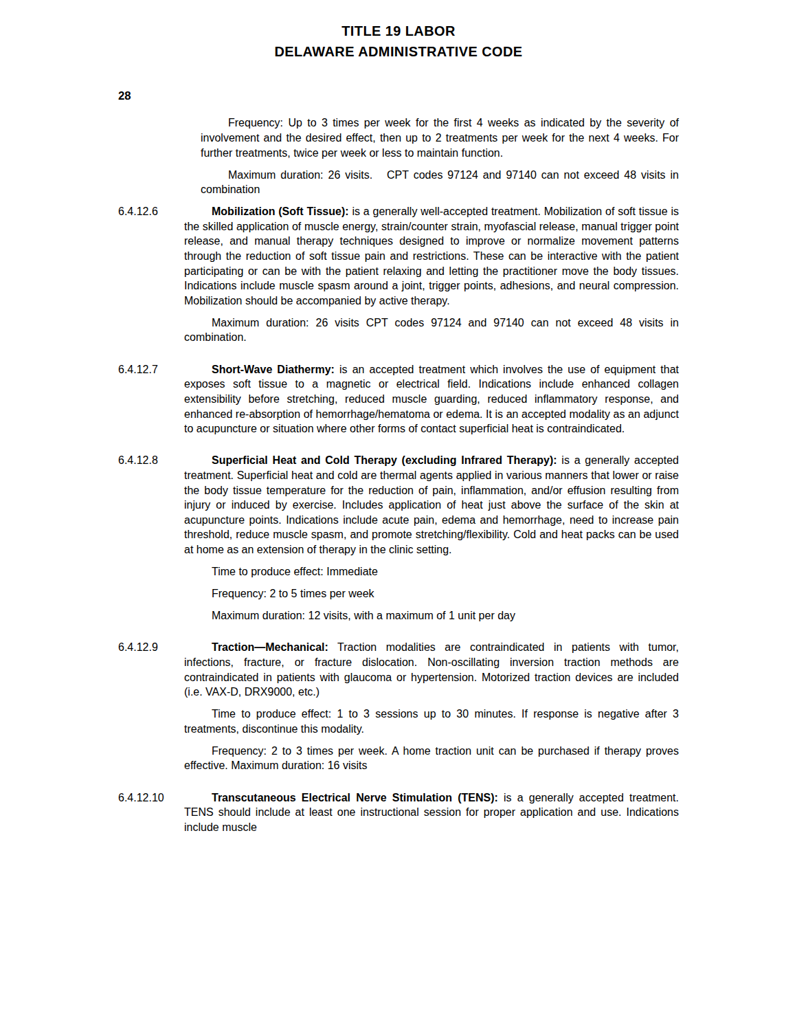TITLE 19 LABOR
DELAWARE ADMINISTRATIVE CODE
28
Frequency: Up to 3 times per week for the first 4 weeks as indicated by the severity of involvement and the desired effect, then up to 2 treatments per week for the next 4 weeks. For further treatments, twice per week or less to maintain function.
Maximum duration: 26 visits. CPT codes 97124 and 97140 can not exceed 48 visits in combination
6.4.12.6
Mobilization (Soft Tissue): is a generally well-accepted treatment. Mobilization of soft tissue is the skilled application of muscle energy, strain/counter strain, myofascial release, manual trigger point release, and manual therapy techniques designed to improve or normalize movement patterns through the reduction of soft tissue pain and restrictions. These can be interactive with the patient participating or can be with the patient relaxing and letting the practitioner move the body tissues. Indications include muscle spasm around a joint, trigger points, adhesions, and neural compression. Mobilization should be accompanied by active therapy.
Maximum duration: 26 visits CPT codes 97124 and 97140 can not exceed 48 visits in combination.
6.4.12.7
Short-Wave Diathermy: is an accepted treatment which involves the use of equipment that exposes soft tissue to a magnetic or electrical field. Indications include enhanced collagen extensibility before stretching, reduced muscle guarding, reduced inflammatory response, and enhanced re-absorption of hemorrhage/hematoma or edema. It is an accepted modality as an adjunct to acupuncture or situation where other forms of contact superficial heat is contraindicated.
6.4.12.8
Superficial Heat and Cold Therapy (excluding Infrared Therapy): is a generally accepted treatment. Superficial heat and cold are thermal agents applied in various manners that lower or raise the body tissue temperature for the reduction of pain, inflammation, and/or effusion resulting from injury or induced by exercise. Includes application of heat just above the surface of the skin at acupuncture points. Indications include acute pain, edema and hemorrhage, need to increase pain threshold, reduce muscle spasm, and promote stretching/flexibility. Cold and heat packs can be used at home as an extension of therapy in the clinic setting.
Time to produce effect: Immediate
Frequency: 2 to 5 times per week
Maximum duration: 12 visits, with a maximum of 1 unit per day
6.4.12.9
Traction—Mechanical: Traction modalities are contraindicated in patients with tumor, infections, fracture, or fracture dislocation. Non-oscillating inversion traction methods are contraindicated in patients with glaucoma or hypertension. Motorized traction devices are included (i.e. VAX-D, DRX9000, etc.)
Time to produce effect: 1 to 3 sessions up to 30 minutes. If response is negative after 3 treatments, discontinue this modality.
Frequency: 2 to 3 times per week. A home traction unit can be purchased if therapy proves effective. Maximum duration: 16 visits
6.4.12.10
Transcutaneous Electrical Nerve Stimulation (TENS): is a generally accepted treatment. TENS should include at least one instructional session for proper application and use. Indications include muscle